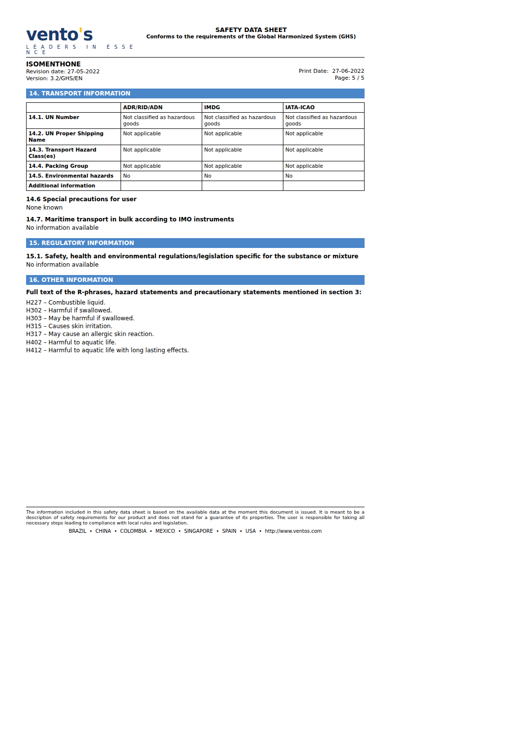vento's
L E A D E R S I N E S S E N C E
SAFETY DATA SHEET
Conforms to the requirements of the Global Harmonized System (GHS)
ISOMENTHONE
Revision date: 27-05-2022
Version: 3.2/GHS/EN
Print Date: 27-06-2022
Page: 5 / 5
14. TRANSPORT INFORMATION
| | ADR/RID/ADN | IMDG | IATA-ICAO |
| --- | --- | --- | --- |
| 14.1. UN Number | Not classified as hazardous goods | Not classified as hazardous goods | Not classified as hazardous goods |
| 14.2. UN Proper Shipping Name | Not applicable | Not applicable | Not applicable |
| 14.3. Transport Hazard Class(es) | Not applicable | Not applicable | Not applicable |
| 14.4. Packing Group | Not applicable | Not applicable | Not applicable |
| 14.5. Environmental hazards | No | No | No |
| Additional information | | | |
14.6 Special precautions for user
None known
14.7. Maritime transport in bulk according to IMO instruments
No information available
15. REGULATORY INFORMATION
15.1. Safety, health and environmental regulations/legislation specific for the substance or mixture
No information available
16. OTHER INFORMATION
Full text of the R-phrases, hazard statements and precautionary statements mentioned in section 3:
H227 – Combustible liquid.
H302 – Harmful if swallowed.
H303 – May be harmful if swallowed.
H315 – Causes skin irritation.
H317 – May cause an allergic skin reaction.
H402 – Harmful to aquatic life.
H412 – Harmful to aquatic life with long lasting effects.
The information included in this safety data sheet is based on the available data at the moment this document is issued. It is meant to be a description of safety requirements for our product and does not stand for a guarantee of its properties. The user is responsible for taking all necessary steps leading to compliance with local rules and legislation.
BRAZIL • CHINA • COLOMBIA • MEXICO • SINGAPORE • SPAIN • USA • http://www.ventos.com